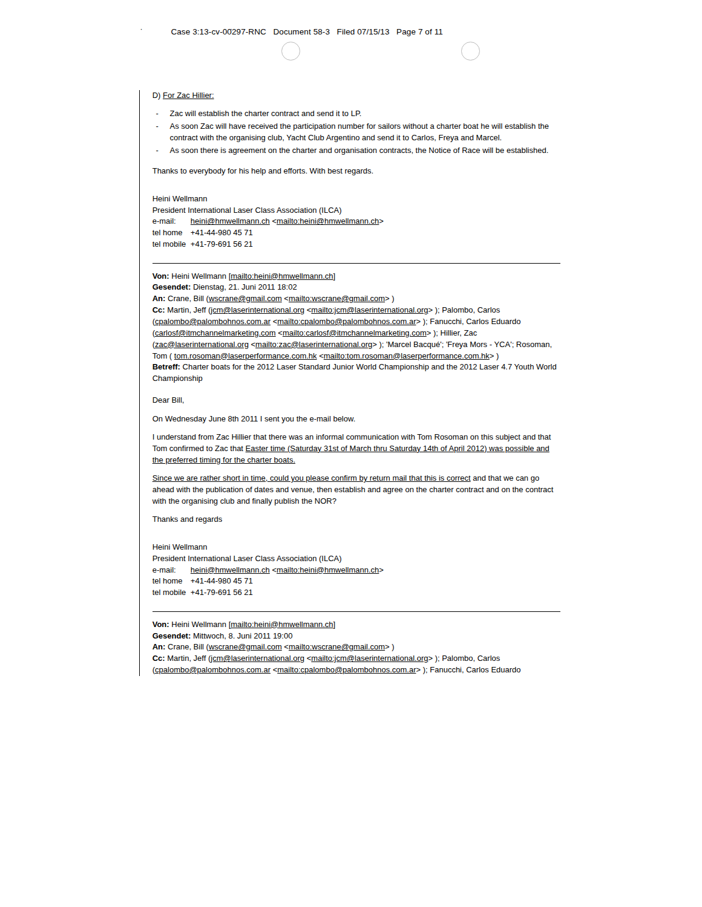· ·
Case 3:13-cv-00297-RNC Document 58-3 Filed 07/15/13 Page 7 of 11
D) For Zac Hillier:
Zac will establish the charter contract and send it to LP.
As soon Zac will have received the participation number for sailors without a charter boat he will establish the contract with the organising club, Yacht Club Argentino and send it to Carlos, Freya and Marcel.
As soon there is agreement on the charter and organisation contracts, the Notice of Race will be established.
Thanks to everybody for his help and efforts. With best regards.
Heini Wellmann
President International Laser Class Association (ILCA)
e-mail: heini@hmwellmann.ch <mailto:heini@hmwellmann.ch>
tel home +41-44-980 45 71
tel mobile +41-79-691 56 21
Von: Heini Wellmann [mailto:heini@hmwellmann.ch]
Gesendet: Dienstag, 21. Juni 2011 18:02
An: Crane, Bill (wscrane@gmail.com <mailto:wscrane@gmail.com> )
Cc: Martin, Jeff (jcm@laserinternational.org <mailto:jcm@laserinternational.org> ); Palombo, Carlos (cpalombo@palombohnos.com.ar <mailto:cpalombo@palombohnos.com.ar> ); Fanucchi, Carlos Eduardo (carlosf@itmchannelmarketing.com <mailto:carlosf@itmchannelmarketing.com> ); Hillier, Zac (zac@laserinternational.org <mailto:zac@laserinternational.org> ); 'Marcel Bacqué'; 'Freya Mors - YCA'; Rosoman, Tom ( tom.rosoman@laserperformance.com.hk <mailto:tom.rosoman@laserperformance.com.hk> )
Betreff: Charter boats for the 2012 Laser Standard Junior World Championship and the 2012 Laser 4.7 Youth World Championship
Dear Bill,
On Wednesday June 8th 2011 I sent you the e-mail below.
I understand from Zac Hillier that there was an informal communication with Tom Rosoman on this subject and that Tom confirmed to Zac that Easter time (Saturday 31st of March thru Saturday 14th of April 2012) was possible and the preferred timing for the charter boats.
Since we are rather short in time, could you please confirm by return mail that this is correct and that we can go ahead with the publication of dates and venue, then establish and agree on the charter contract and on the contract with the organising club and finally publish the NOR?
Thanks and regards
Heini Wellmann
President International Laser Class Association (ILCA)
e-mail: heini@hmwellmann.ch <mailto:heini@hmwellmann.ch>
tel home +41-44-980 45 71
tel mobile +41-79-691 56 21
Von: Heini Wellmann [mailto:heini@hmwellmann.ch]
Gesendet: Mittwoch, 8. Juni 2011 19:00
An: Crane, Bill (wscrane@gmail.com <mailto:wscrane@gmail.com> )
Cc: Martin, Jeff (jcm@laserinternational.org <mailto:jcm@laserinternational.org> ); Palombo, Carlos (cpalombo@palombohnos.com.ar <mailto:cpalombo@palombohnos.com.ar> ); Fanucchi, Carlos Eduardo